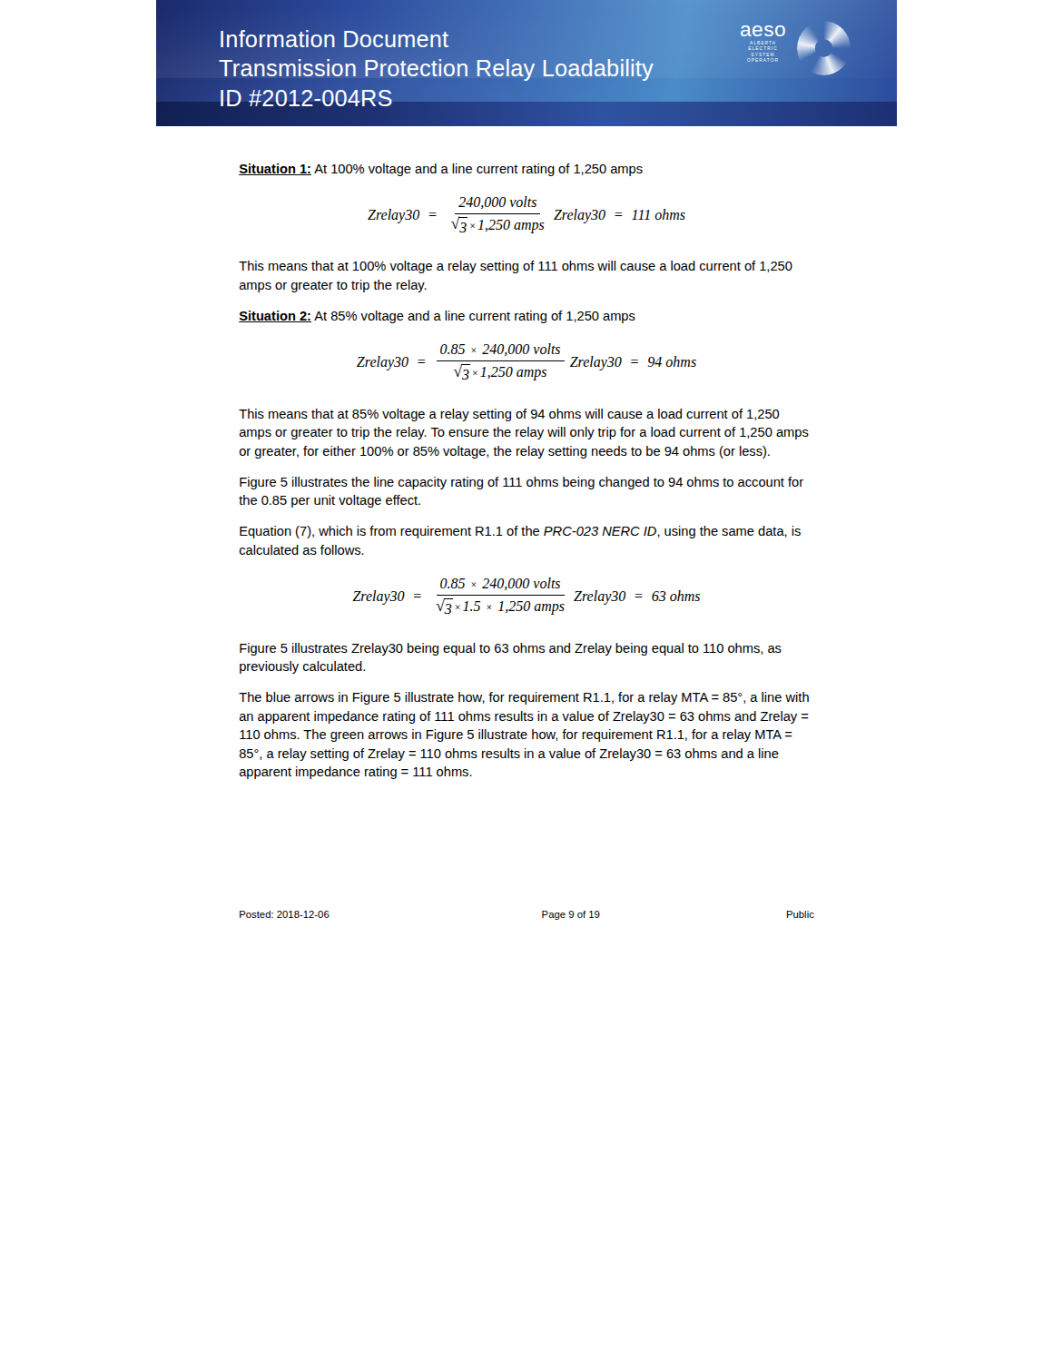Information Document
Transmission Protection Relay Loadability
ID #2012-004RS
aeso
Alberta
Electric
System
Operator
Situation 1: At 100% voltage and a line current rating of 1,250 amps
Zrelay30= 240,000 volts √3×1,250 amps
Zrelay30=111 ohms
This means that at 100% voltage a relay setting of 111 ohms will cause a load current of 1,250 amps or greater to trip the relay.
Situation 2: At 85% voltage and a line current rating of 1,250 amps
Zrelay30= 0.85 × 240,000 volts √3×1,250 amps
Zrelay30=94 ohms
This means that at 85% voltage a relay setting of 94 ohms will cause a load current of 1,250 amps or greater to trip the relay. To ensure the relay will only trip for a load current of 1,250 amps or greater, for either 100% or 85% voltage, the relay setting needs to be 94 ohms (or less).
Figure 5 illustrates the line capacity rating of 111 ohms being changed to 94 ohms to account for the 0.85 per unit voltage effect.
Equation (7), which is from requirement R1.1 of the PRC-023 NERC ID, using the same data, is calculated as follows.
Zrelay30= 0.85 × 240,000 volts √3×1.5 × 1,250 amps
Zrelay30=63 ohms
Figure 5 illustrates Zrelay30 being equal to 63 ohms and Zrelay being equal to 110 ohms, as previously calculated.
The blue arrows in Figure 5 illustrate how, for requirement R1.1, for a relay MTA = 85°, a line with an apparent impedance rating of 111 ohms results in a value of Zrelay30 = 63 ohms and Zrelay = 110 ohms. The green arrows in Figure 5 illustrate how, for requirement R1.1, for a relay MTA = 85°, a relay setting of Zrelay = 110 ohms results in a value of Zrelay30 = 63 ohms and a line apparent impedance rating = 111 ohms.
Posted: 2018-12-06
Page 9 of 19
Public